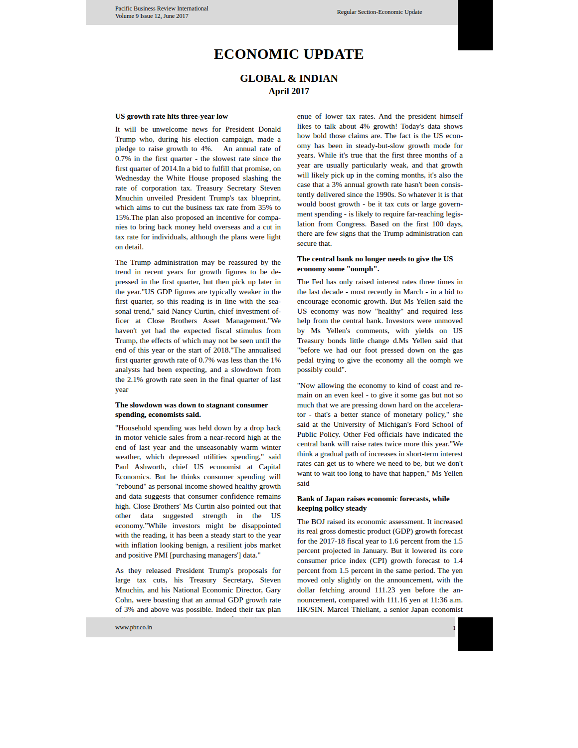Pacific Business Review International
Volume 9 Issue 12, June 2017
Regular Section-Economic Update
ECONOMIC UPDATE
GLOBAL & INDIANApril 2017
US growth rate hits three-year low
It will be unwelcome news for President Donald Trump who, during his election campaign, made a pledge to raise growth to 4%. An annual rate of 0.7% in the first quarter - the slowest rate since the first quarter of 2014.In a bid to fulfill that promise, on Wednesday the White House proposed slashing the rate of corporation tax. Treasury Secretary Steven Mnuchin unveiled President Trump's tax blueprint, which aims to cut the business tax rate from 35% to 15%.The plan also proposed an incentive for companies to bring back money held overseas and a cut in tax rate for individuals, although the plans were light on detail.
The Trump administration may be reassured by the trend in recent years for growth figures to be depressed in the first quarter, but then pick up later in the year."US GDP figures are typically weaker in the first quarter, so this reading is in line with the seasonal trend," said Nancy Curtin, chief investment officer at Close Brothers Asset Management."We haven't yet had the expected fiscal stimulus from Trump, the effects of which may not be seen until the end of this year or the start of 2018."The annualised first quarter growth rate of 0.7% was less than the 1% analysts had been expecting, and a slowdown from the 2.1% growth rate seen in the final quarter of last year
The slowdown was down to stagnant consumer spending, economists said.
"Household spending was held down by a drop back in motor vehicle sales from a near-record high at the end of last year and the unseasonably warm winter weather, which depressed utilities spending," said Paul Ashworth, chief US economist at Capital Economics. But he thinks consumer spending will "rebound" as personal income showed healthy growth and data suggests that consumer confidence remains high. Close Brothers' Ms Curtin also pointed out that other data suggested strength in the US economy.”While investors might be disappointed with the reading, it has been a steady start to the year with inflation looking benign, a resilient jobs market and positive PMI [purchasing managers'] data."
As they released President Trump's proposals for large tax cuts, his Treasury Secretary, Steven Mnuchin, and his National Economic Director, Gary Cohn, were boasting that an annual GDP growth rate of 3% and above was possible. Indeed their tax plan relies on higher growth to make up for the lost revenue of lower tax rates. And the president himself likes to talk about 4% growth! Today's data shows how bold those claims are. The fact is the US economy has been in steady-but-slow growth mode for years. While it's true that the first three months of a year are usually particularly weak, and that growth will likely pick up in the coming months, it's also the case that a 3% annual growth rate hasn't been consistently delivered since the 1990s. So whatever it is that would boost growth - be it tax cuts or large government spending - is likely to require far-reaching legislation from Congress. Based on the first 100 days, there are few signs that the Trump administration can secure that.
The central bank no longer needs to give the US economy some "oomph".
The Fed has only raised interest rates three times in the last decade - most recently in March - in a bid to encourage economic growth. But Ms Yellen said the US economy was now "healthy" and required less help from the central bank. Investors were unmoved by Ms Yellen's comments, with yields on US Treasury bonds little change d.Ms Yellen said that "before we had our foot pressed down on the gas pedal trying to give the economy all the oomph we possibly could".
"Now allowing the economy to kind of coast and remain on an even keel - to give it some gas but not so much that we are pressing down hard on the accelerator - that's a better stance of monetary policy," she said at the University of Michigan's Ford School of Public Policy. Other Fed officials have indicated the central bank will raise rates twice more this year."We think a gradual path of increases in short-term interest rates can get us to where we need to be, but we don't want to wait too long to have that happen," Ms Yellen said
Bank of Japan raises economic forecasts, while keeping policy steady
The BOJ raised its economic assessment. It increased its real gross domestic product (GDP) growth forecast for the 2017-18 fiscal year to 1.6 percent from the 1.5 percent projected in January. But it lowered its core consumer price index (CPI) growth forecast to 1.4 percent from 1.5 percent in the same period. The yen moved only slightly on the announcement, with the dollar fetching around 111.23 yen before the announcement, compared with 111.16 yen at 11:36 a.m. HK/SIN. Marcel Thieliant, a senior Japan economist at
www.pbr.co.in
143